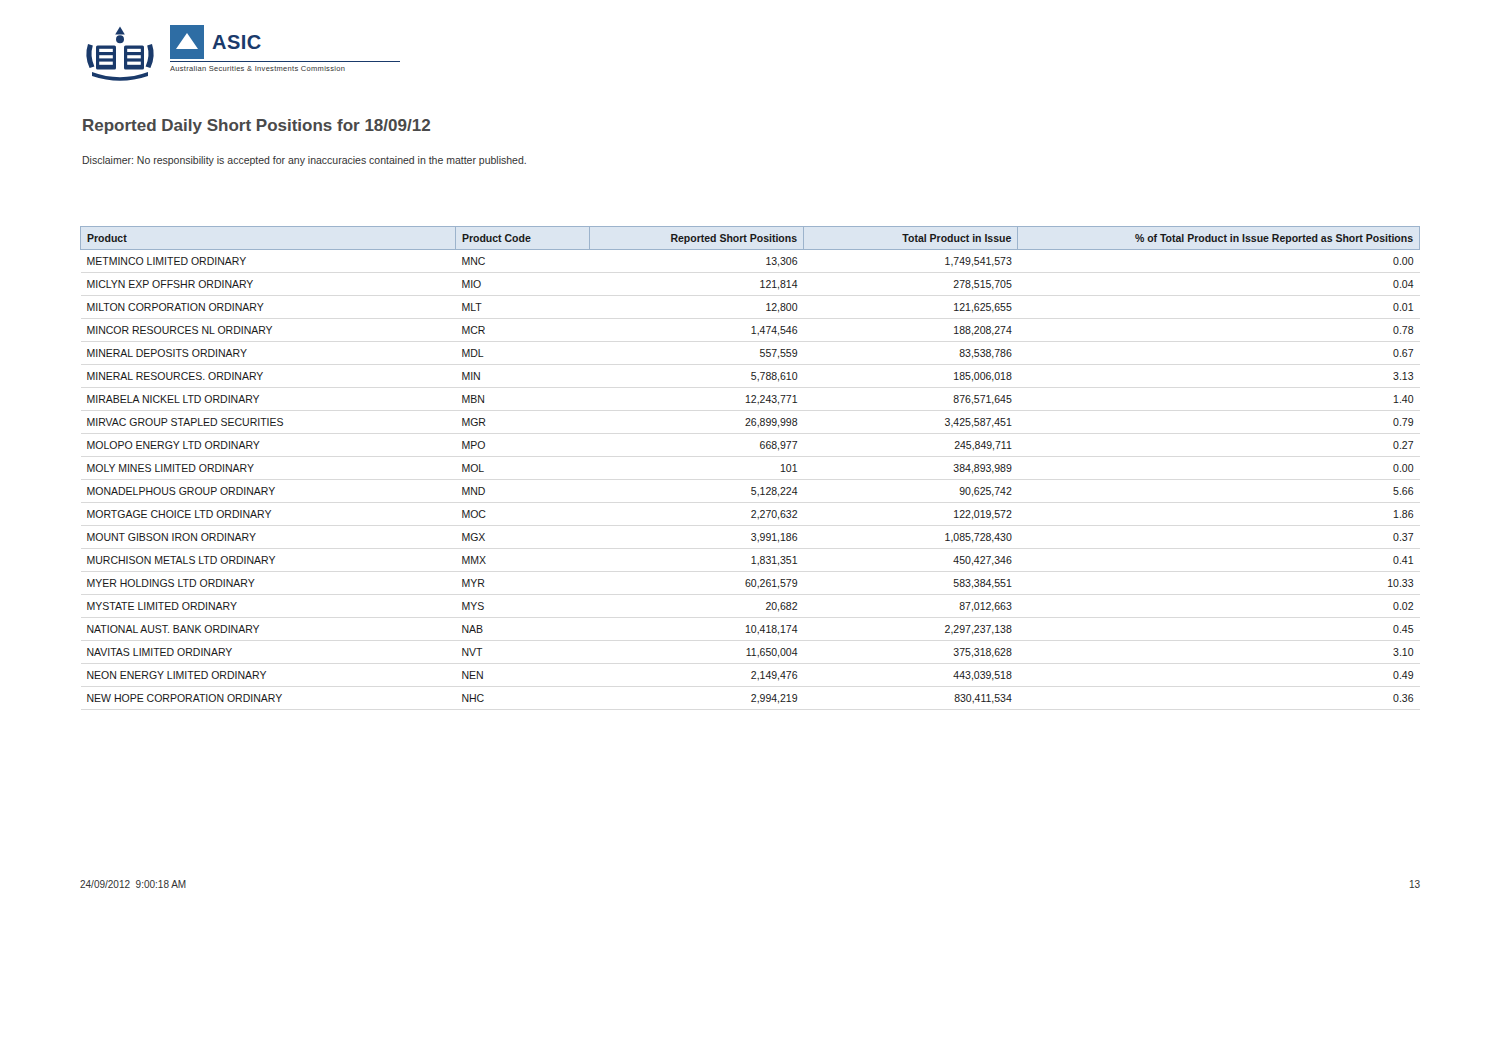ASIC
Australian Securities & Investments Commission
Reported Daily Short Positions for 18/09/12
Disclaimer: No responsibility is accepted for any inaccuracies contained in the matter published.
| Product | Product Code | Reported Short Positions | Total Product in Issue | % of Total Product in Issue Reported as Short Positions |
| --- | --- | --- | --- | --- |
| METMINCO LIMITED ORDINARY | MNC | 13,306 | 1,749,541,573 | 0.00 |
| MICLYN EXP OFFSHR ORDINARY | MIO | 121,814 | 278,515,705 | 0.04 |
| MILTON CORPORATION ORDINARY | MLT | 12,800 | 121,625,655 | 0.01 |
| MINCOR RESOURCES NL ORDINARY | MCR | 1,474,546 | 188,208,274 | 0.78 |
| MINERAL DEPOSITS ORDINARY | MDL | 557,559 | 83,538,786 | 0.67 |
| MINERAL RESOURCES. ORDINARY | MIN | 5,788,610 | 185,006,018 | 3.13 |
| MIRABELA NICKEL LTD ORDINARY | MBN | 12,243,771 | 876,571,645 | 1.40 |
| MIRVAC GROUP STAPLED SECURITIES | MGR | 26,899,998 | 3,425,587,451 | 0.79 |
| MOLOPO ENERGY LTD ORDINARY | MPO | 668,977 | 245,849,711 | 0.27 |
| MOLY MINES LIMITED ORDINARY | MOL | 101 | 384,893,989 | 0.00 |
| MONADELPHOUS GROUP ORDINARY | MND | 5,128,224 | 90,625,742 | 5.66 |
| MORTGAGE CHOICE LTD ORDINARY | MOC | 2,270,632 | 122,019,572 | 1.86 |
| MOUNT GIBSON IRON ORDINARY | MGX | 3,991,186 | 1,085,728,430 | 0.37 |
| MURCHISON METALS LTD ORDINARY | MMX | 1,831,351 | 450,427,346 | 0.41 |
| MYER HOLDINGS LTD ORDINARY | MYR | 60,261,579 | 583,384,551 | 10.33 |
| MYSTATE LIMITED ORDINARY | MYS | 20,682 | 87,012,663 | 0.02 |
| NATIONAL AUST. BANK ORDINARY | NAB | 10,418,174 | 2,297,237,138 | 0.45 |
| NAVITAS LIMITED ORDINARY | NVT | 11,650,004 | 375,318,628 | 3.10 |
| NEON ENERGY LIMITED ORDINARY | NEN | 2,149,476 | 443,039,518 | 0.49 |
| NEW HOPE CORPORATION ORDINARY | NHC | 2,994,219 | 830,411,534 | 0.36 |
24/09/2012 9:00:18 AM
13